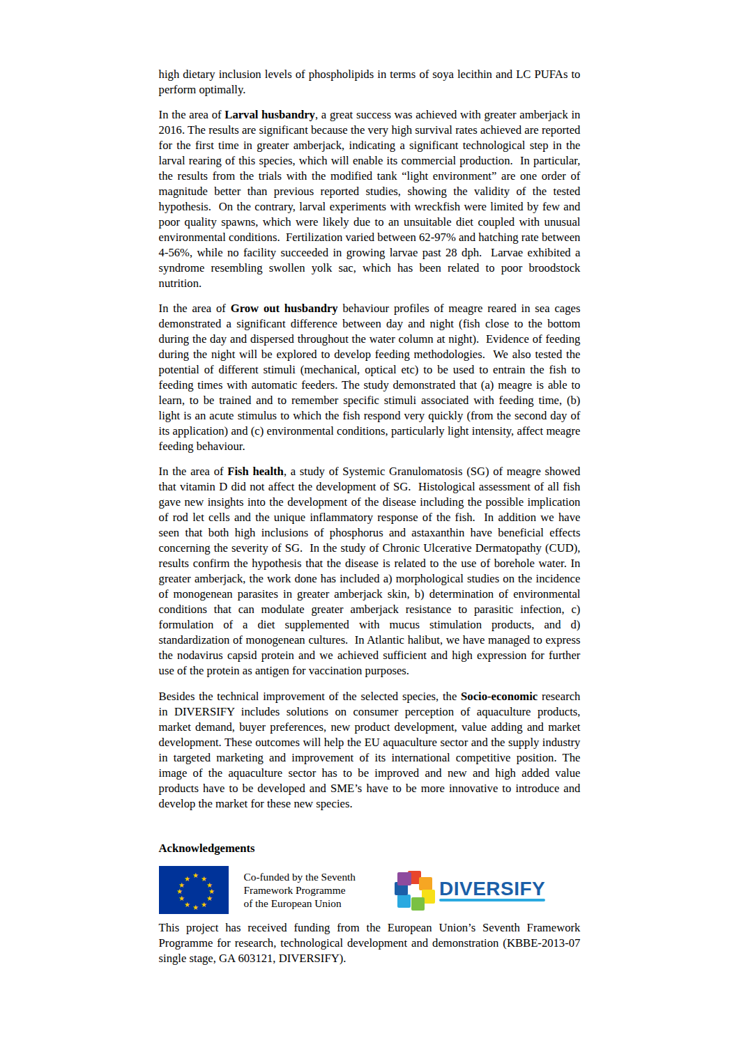high dietary inclusion levels of phospholipids in terms of soya lecithin and LC PUFAs to perform optimally.
In the area of Larval husbandry, a great success was achieved with greater amberjack in 2016. The results are significant because the very high survival rates achieved are reported for the first time in greater amberjack, indicating a significant technological step in the larval rearing of this species, which will enable its commercial production. In particular, the results from the trials with the modified tank “light environment” are one order of magnitude better than previous reported studies, showing the validity of the tested hypothesis. On the contrary, larval experiments with wreckfish were limited by few and poor quality spawns, which were likely due to an unsuitable diet coupled with unusual environmental conditions. Fertilization varied between 62-97% and hatching rate between 4-56%, while no facility succeeded in growing larvae past 28 dph. Larvae exhibited a syndrome resembling swollen yolk sac, which has been related to poor broodstock nutrition.
In the area of Grow out husbandry behaviour profiles of meagre reared in sea cages demonstrated a significant difference between day and night (fish close to the bottom during the day and dispersed throughout the water column at night). Evidence of feeding during the night will be explored to develop feeding methodologies. We also tested the potential of different stimuli (mechanical, optical etc) to be used to entrain the fish to feeding times with automatic feeders. The study demonstrated that (a) meagre is able to learn, to be trained and to remember specific stimuli associated with feeding time, (b) light is an acute stimulus to which the fish respond very quickly (from the second day of its application) and (c) environmental conditions, particularly light intensity, affect meagre feeding behaviour.
In the area of Fish health, a study of Systemic Granulomatosis (SG) of meagre showed that vitamin D did not affect the development of SG. Histological assessment of all fish gave new insights into the development of the disease including the possible implication of rod let cells and the unique inflammatory response of the fish. In addition we have seen that both high inclusions of phosphorus and astaxanthin have beneficial effects concerning the severity of SG. In the study of Chronic Ulcerative Dermatopathy (CUD), results confirm the hypothesis that the disease is related to the use of borehole water. In greater amberjack, the work done has included a) morphological studies on the incidence of monogenean parasites in greater amberjack skin, b) determination of environmental conditions that can modulate greater amberjack resistance to parasitic infection, c) formulation of a diet supplemented with mucus stimulation products, and d) standardization of monogenean cultures. In Atlantic halibut, we have managed to express the nodavirus capsid protein and we achieved sufficient and high expression for further use of the protein as antigen for vaccination purposes.
Besides the technical improvement of the selected species, the Socio-economic research in DIVERSIFY includes solutions on consumer perception of aquaculture products, market demand, buyer preferences, new product development, value adding and market development. These outcomes will help the EU aquaculture sector and the supply industry in targeted marketing and improvement of its international competitive position. The image of the aquaculture sector has to be improved and new and high added value products have to be developed and SME’s have to be more innovative to introduce and develop the market for these new species.
Acknowledgements
★ ★ ★ ★ ★ ★ ★ ★ ★ ★ ★ ★
Co-funded by the Seventh
Framework Programme
of the European Union
DIVERSIFY
This project has received funding from the European Union’s Seventh Framework Programme for research, technological development and demonstration (KBBE-2013-07 single stage, GA 603121, DIVERSIFY).